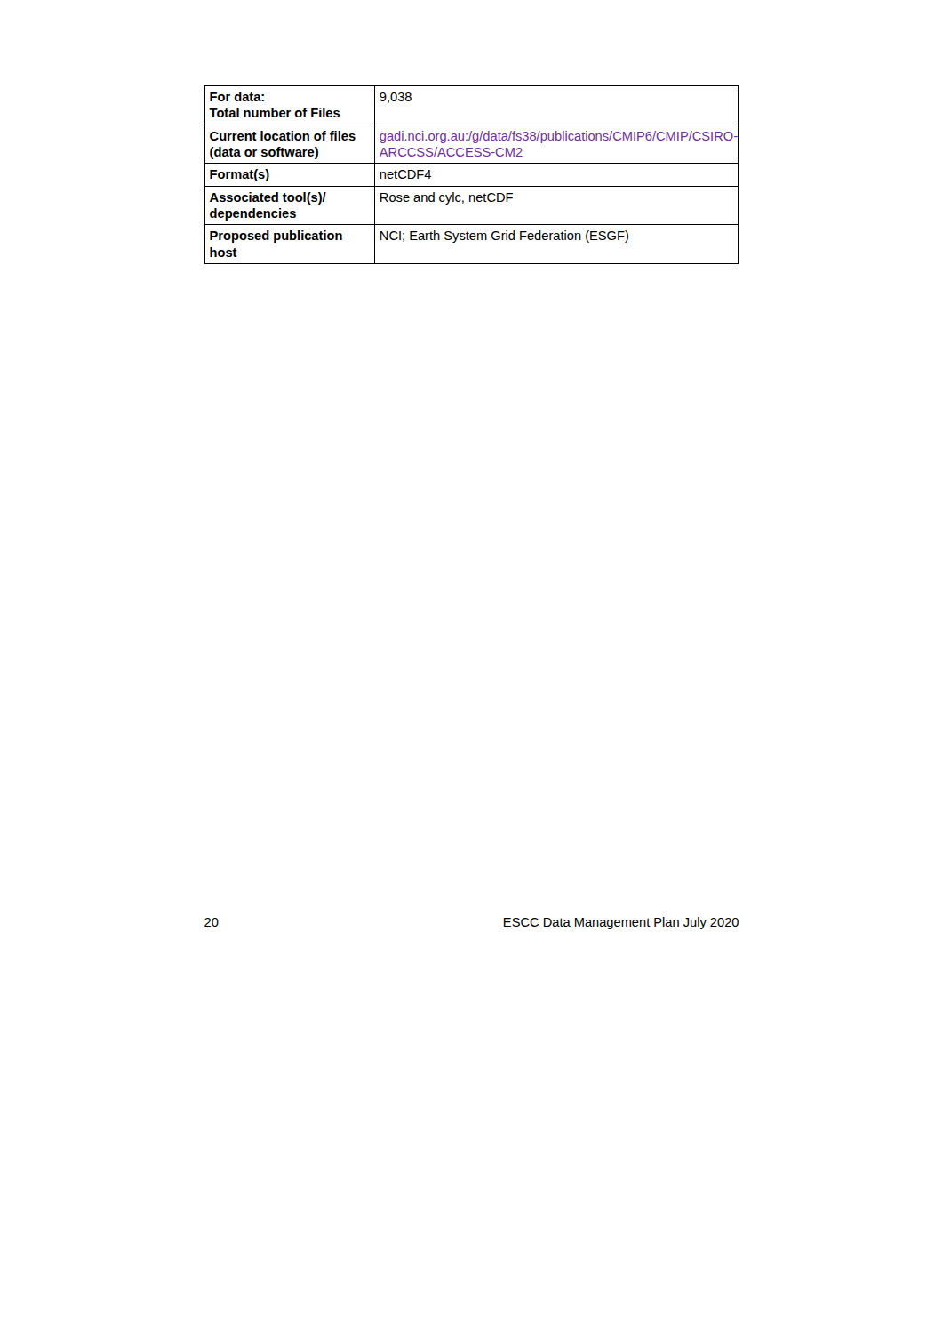| For data: Total number of Files | 9,038 |
| Current location of files (data or software) | gadi.nci.org.au:/g/data/fs38/publications/CMIP6/CMIP/CSIRO-ARCCSS/ACCESS-CM2 |
| Format(s) | netCDF4 |
| Associated tool(s)/ dependencies | Rose and cylc, netCDF |
| Proposed publication host | NCI; Earth System Grid Federation (ESGF) |
20
ESCC Data Management Plan July 2020